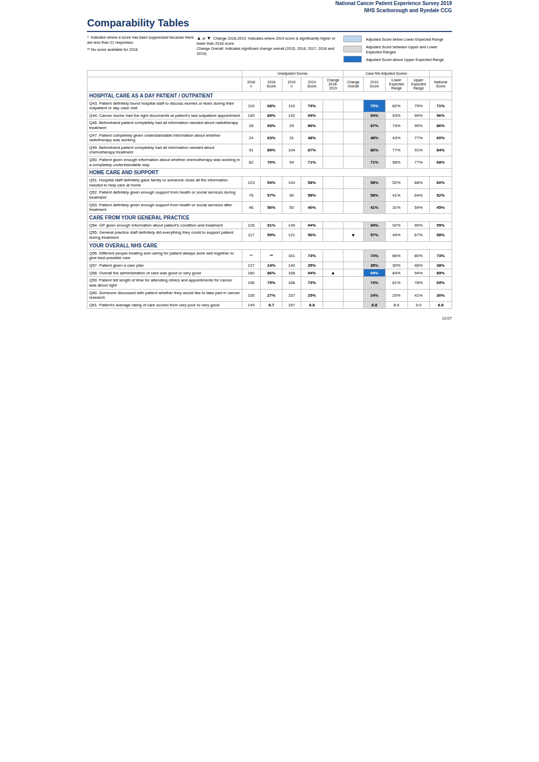National Cancer Patient Experience Survey 2019
NHS Scarborough and Ryedale CCG
Comparability Tables
* Indicates where a score has been suppressed because there are less than 21 responses.
** No score available for 2018.
▲ or ▼ Change 2018-2019: Indicates where 2019 score is significantly higher or lower than 2018 score
Change Overall: Indicates significant change overall (2015, 2016, 2017, 2018 and 2019).
| | Adjusted Score below Lower Expected Range |
| | Adjusted Score between Upper and Lower Expected Ranges |
| | Adjusted Score above Upper Expected Range |
| | Unadjusted Scores | Case Mix Adjusted Scores | |
| --- | --- | --- | --- |
| | 2018 n | 2018 Score | 2019 n | 2019 Score | Change 2018- 2019 | Change Overall | 2019 Score | Lower Expected Range | Upper Expected Range | National Score |
| Hospital care as a day patient / outpatient |
| Q43. Patient definitely found hospital staff to discuss worries or fears during their outpatient or day case visit | 119 | 68% | 119 | 79% | | | 79% | 62% | 79% | 71% |
| Q44. Cancer doctor had the right documents at patient's last outpatient appointment | 140 | 89% | 142 | 94% | | | 94% | 93% | 99% | 96% |
| Q46. Beforehand patient completely had all information needed about radiotherapy treatment | 28 | 93% | 29 | 86% | | | 87% | 74% | 99% | 86% |
| Q47. Patient completely given understandable information about whether radiotherapy was working | 24 | 63% | 31 | 48% | | | 48% | 43% | 77% | 60% |
| Q49. Beforehand patient completely had all information needed about chemotherapy treatment | 91 | 89% | 104 | 87% | | | 86% | 77% | 91% | 84% |
| Q50. Patient given enough information about whether chemotherapy was working in a completely understandable way | 82 | 70% | 94 | 71% | | | 71% | 58% | 77% | 68% |
| Home care and support |
| Q51. Hospital staff definitely gave family or someone close all the information needed to help care at home | 123 | 54% | 144 | 58% | | | 58% | 52% | 68% | 60% |
| Q52. Patient definitely given enough support from health or social services during treatment | 76 | 57% | 90 | 58% | | | 58% | 41% | 64% | 52% |
| Q53. Patient definitely given enough support from health or social services after treatment | 46 | 50% | 50 | 40% | | | 41% | 31% | 59% | 45% |
| Care from your general practice |
| Q54. GP given enough information about patient's condition and treatment | 128 | 91% | 149 | 94% | | | 94% | 92% | 99% | 95% |
| Q55. General practice staff definitely did everything they could to support patient during treatment | 117 | 59% | 121 | 56% | | ▼ | 57% | 49% | 67% | 58% |
| Your overall NHS care |
| Q56. Different people treating and caring for patient always work well together to give best possible care | ** | ** | 161 | 73% | | | 74% | 66% | 80% | 73% |
| Q57. Patient given a care plan | 127 | 24% | 140 | 35% | | | 35% | 30% | 46% | 38% |
| Q58. Overall the administration of care was good or very good | 160 | 86% | 168 | 94% | ▲ | | 94% | 84% | 94% | 89% |
| Q59. Patient felt length of time for attending clinics and appointments for cancer was about right | 156 | 75% | 166 | 73% | | | 74% | 61% | 78% | 69% |
| Q60. Someone discussed with patient whether they would like to take part in cancer research | 155 | 27% | 157 | 25% | | | 24% | 20% | 41% | 30% |
| Q61. Patient's average rating of care scored from very poor to very good | 149 | 8.7 | 167 | 8.8 | | | 8.8 | 8.6 | 9.0 | 8.8 |
11/27